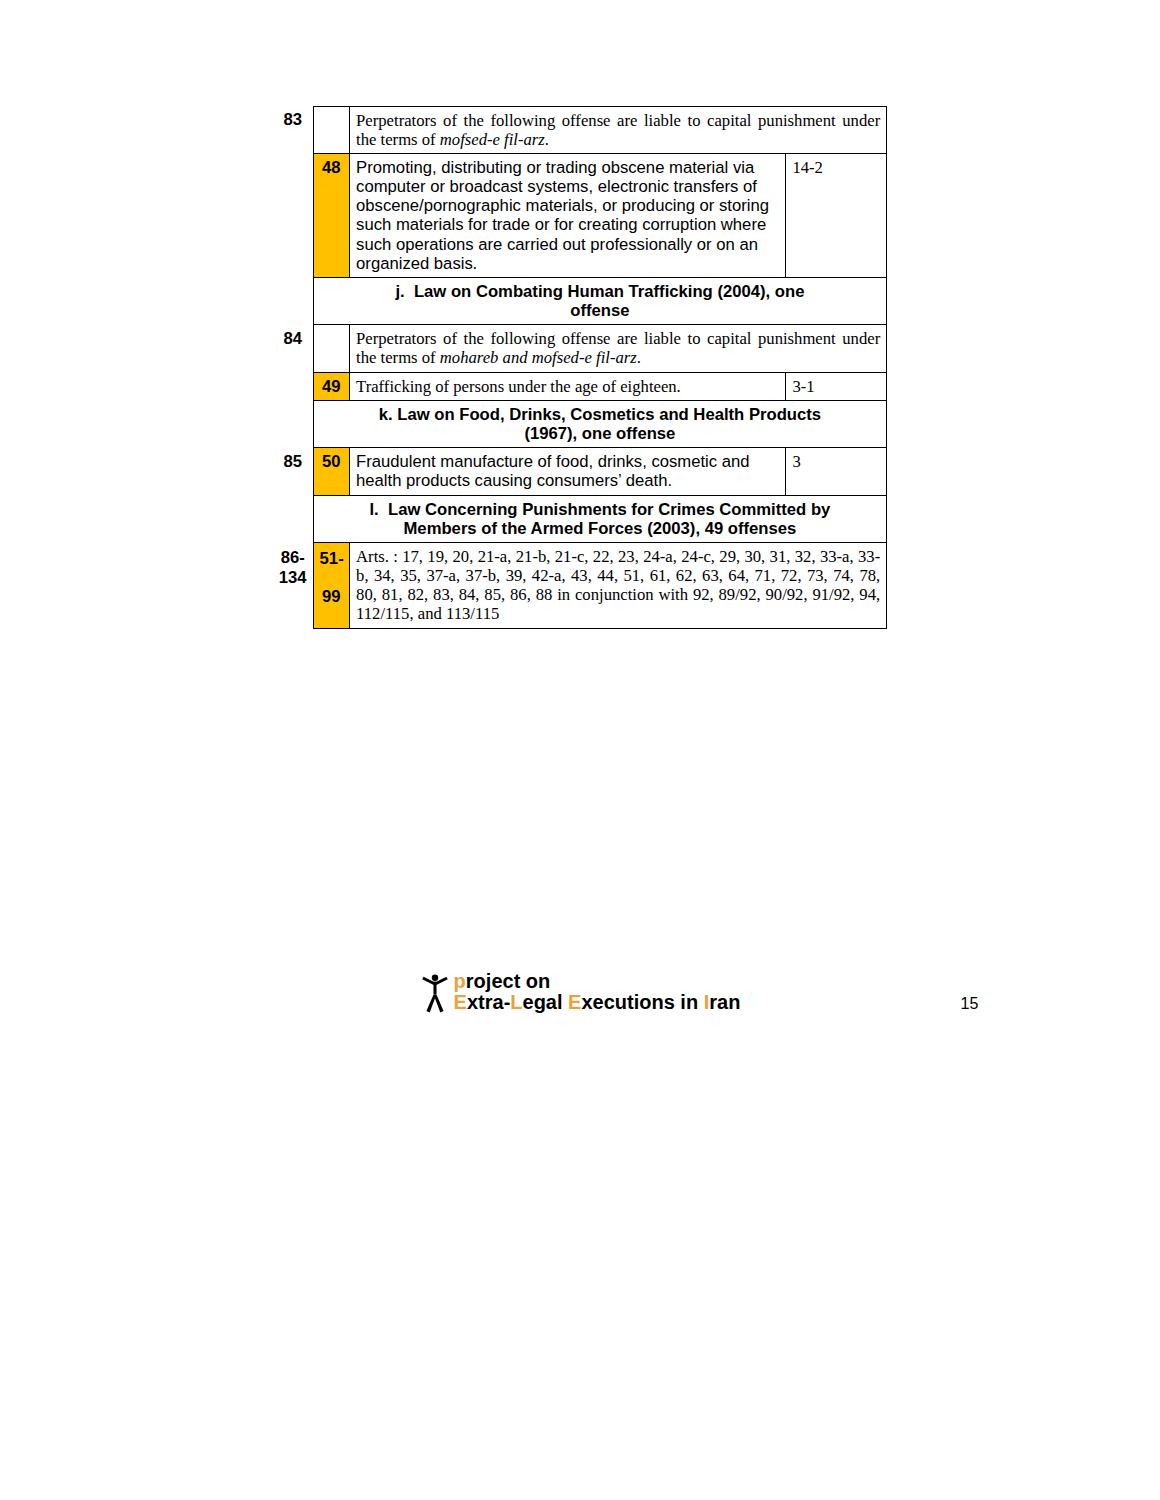| 83 | | Perpetrators of the following offense are liable to capital punishment under the terms of mofsed-e fil-arz . |
| 48 | Promoting, distributing or trading obscene material via computer or broadcast systems, electronic transfers of obscene/pornographic materials, or producing or storing such materials for trade or for creating corruption where such operations are carried out professionally or on an organized basis . | 14-2 |
| | j. Law on Combating Human Trafficking (2004), one offense |
| 84 | | Perpetrators of the following offense are liable to capital punishment under the terms of mohareb and mofsed-e fil-arz . |
| 49 | Trafficking of persons under the age of eighteen. | 3-1 |
| | k. Law on Food, Drinks, Cosmetics and Health Products (1967), one offense |
| 85 | 50 | Fraudulent manufacture of food, drinks, cosmetic and health products causing consumers’ death. | 3 |
| | l. Law Concerning Punishments for Crimes Committed by Members of the Armed Forces (2003), 49 offenses |
| 86- 134 | 51- 99 | Arts. : 17, 19, 20, 21-a, 21-b, 21-c, 22, 23, 24-a, 24-c, 29, 30, 31, 32, 33-a, 33-b, 34, 35, 37-a, 37-b, 39, 42-a, 43, 44, 51, 61, 62, 63, 64, 71, 72, 73, 74, 78, 80, 81, 82, 83, 84, 85, 86, 88 in conjunction with 92, 89/92, 90/92, 91/92, 94, 112/115, and 113/115 |
project on
Extra-Legal Executions in Iran
15